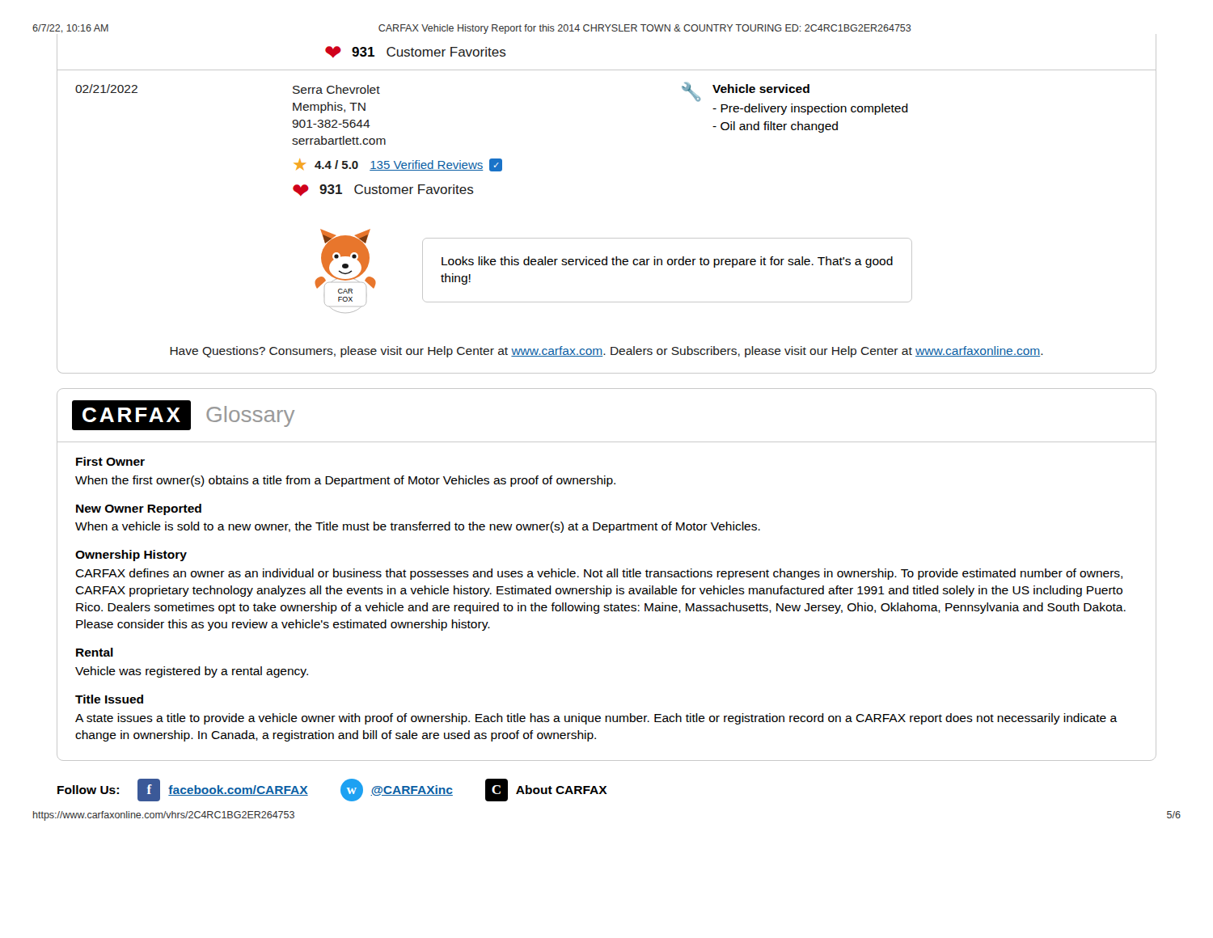6/7/22, 10:16 AM
CARFAX Vehicle History Report for this 2014 CHRYSLER TOWN & COUNTRY TOURING ED: 2C4RC1BG2ER264753
❤ 931 Customer Favorites
02/21/2022
Serra Chevrolet
Memphis, TN
901-382-5644
serrabartlett.com
★ 4.4 / 5.0 135 Verified Reviews ✓
❤ 931 Customer Favorites
🔧
Vehicle serviced
- Pre-delivery inspection completed
- Oil and filter changed
CAR FOX
Looks like this dealer serviced the car in order to prepare it for sale. That's a good thing!
Have Questions? Consumers, please visit our Help Center at www.carfax.com. Dealers or Subscribers, please visit our Help Center at www.carfaxonline.com.
CARFAX
Glossary
First Owner
When the first owner(s) obtains a title from a Department of Motor Vehicles as proof of ownership.
New Owner Reported
When a vehicle is sold to a new owner, the Title must be transferred to the new owner(s) at a Department of Motor Vehicles.
Ownership History
CARFAX defines an owner as an individual or business that possesses and uses a vehicle. Not all title transactions represent changes in ownership. To provide estimated number of owners, CARFAX proprietary technology analyzes all the events in a vehicle history. Estimated ownership is available for vehicles manufactured after 1991 and titled solely in the US including Puerto Rico. Dealers sometimes opt to take ownership of a vehicle and are required to in the following states: Maine, Massachusetts, New Jersey, Ohio, Oklahoma, Pennsylvania and South Dakota. Please consider this as you review a vehicle's estimated ownership history.
Rental
Vehicle was registered by a rental agency.
Title Issued
A state issues a title to provide a vehicle owner with proof of ownership. Each title has a unique number. Each title or registration record on a CARFAX report does not necessarily indicate a change in ownership. In Canada, a registration and bill of sale are used as proof of ownership.
Follow Us: f facebook.com/CARFAX w @CARFAXinc C About CARFAX
https://www.carfaxonline.com/vhrs/2C4RC1BG2ER264753
5/6